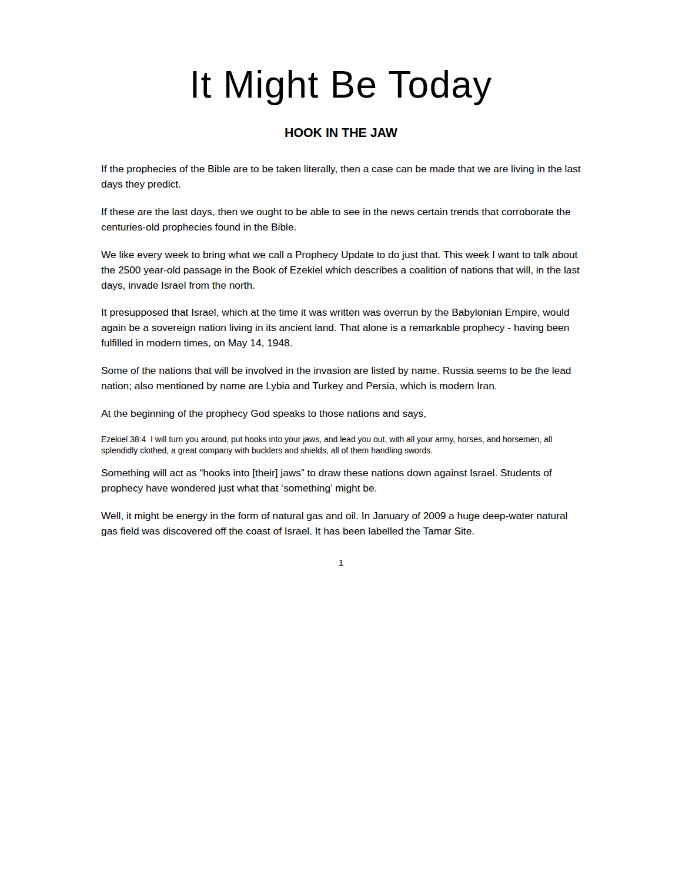It Might Be Today
HOOK IN THE JAW
If the prophecies of the Bible are to be taken literally, then a case can be made that we are living in the last days they predict.
If these are the last days, then we ought to be able to see in the news certain trends that corroborate the centuries-old prophecies found in the Bible.
We like every week to bring what we call a Prophecy Update to do just that. This week I want to talk about the 2500 year-old passage in the Book of Ezekiel which describes a coalition of nations that will, in the last days, invade Israel from the north.
It presupposed that Israel, which at the time it was written was overrun by the Babylonian Empire, would again be a sovereign nation living in its ancient land. That alone is a remarkable prophecy - having been fulfilled in modern times, on May 14, 1948.
Some of the nations that will be involved in the invasion are listed by name. Russia seems to be the lead nation; also mentioned by name are Lybia and Turkey and Persia, which is modern Iran.
At the beginning of the prophecy God speaks to those nations and says,
Ezekiel 38:4 I will turn you around, put hooks into your jaws, and lead you out, with all your army, horses, and horsemen, all splendidly clothed, a great company with bucklers and shields, all of them handling swords.
Something will act as “hooks into [their] jaws” to draw these nations down against Israel. Students of prophecy have wondered just what that ‘something’ might be.
Well, it might be energy in the form of natural gas and oil. In January of 2009 a huge deep-water natural gas field was discovered off the coast of Israel. It has been labelled the Tamar Site.
1